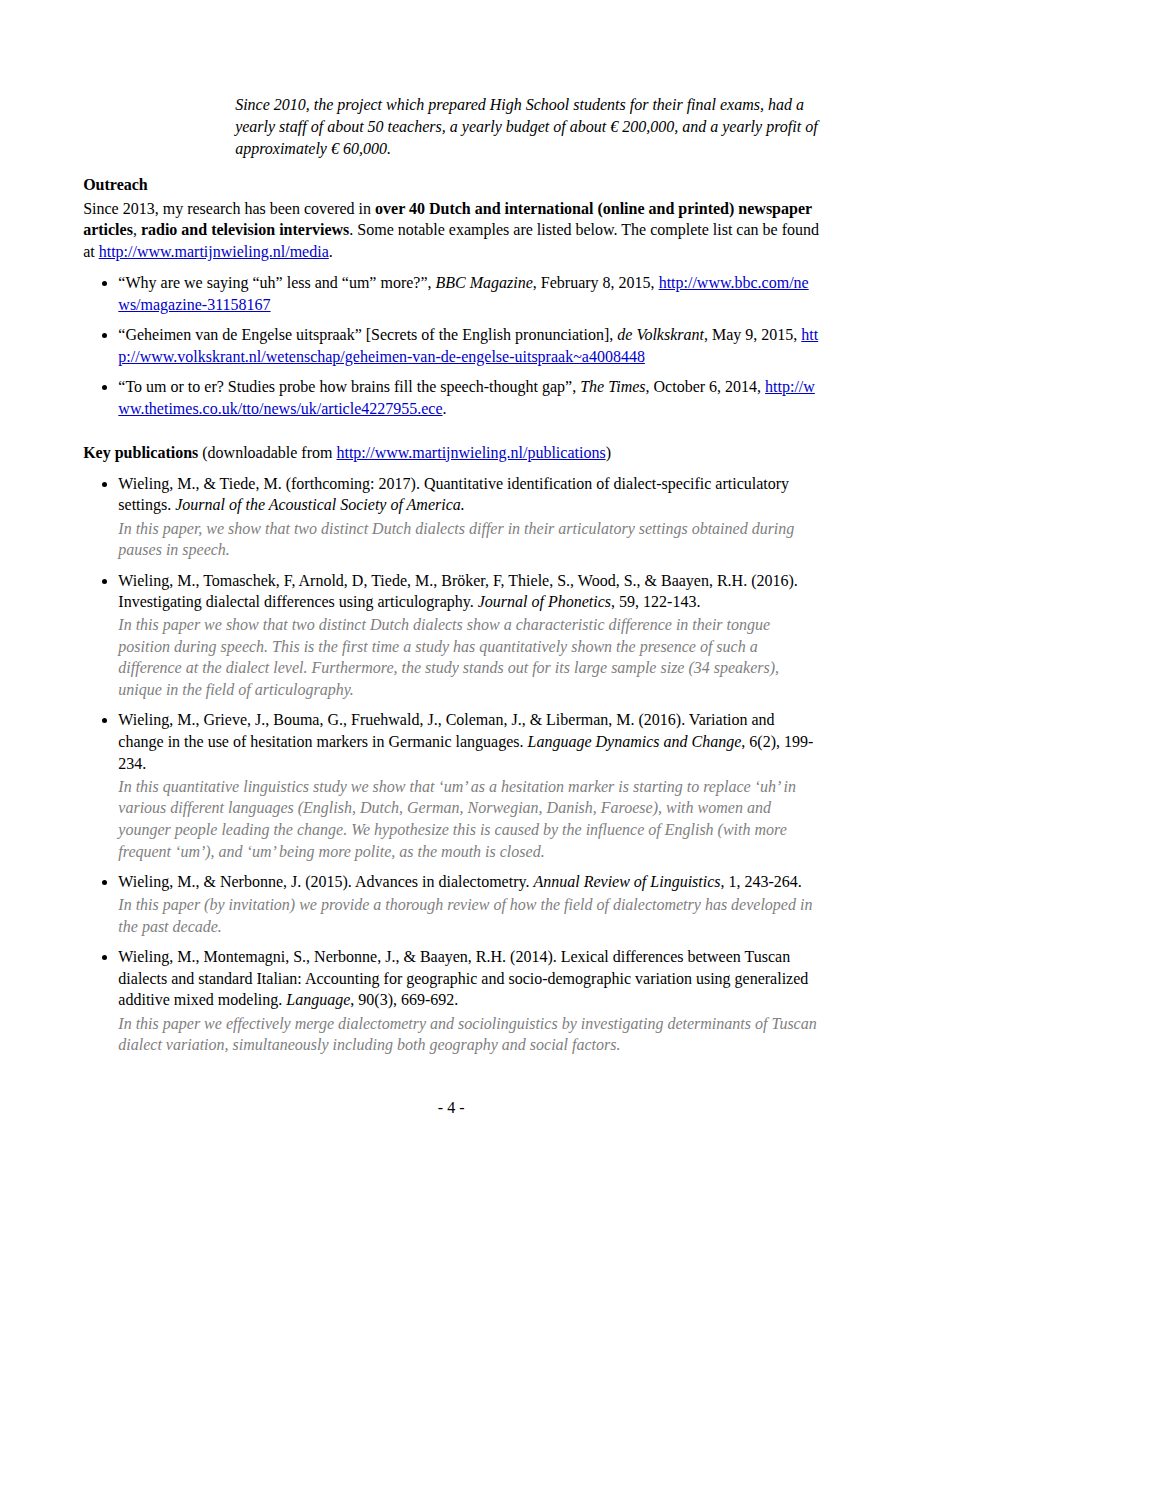Since 2010, the project which prepared High School students for their final exams, had a yearly staff of about 50 teachers, a yearly budget of about € 200,000, and a yearly profit of approximately € 60,000.
Outreach
Since 2013, my research has been covered in over 40 Dutch and international (online and printed) newspaper articles, radio and television interviews. Some notable examples are listed below. The complete list can be found at http://www.martijnwieling.nl/media.
“Why are we saying “uh” less and “um” more?”, BBC Magazine, February 8, 2015, http://www.bbc.com/news/magazine-31158167
“Geheimen van de Engelse uitspraak” [Secrets of the English pronunciation], de Volkskrant, May 9, 2015, http://www.volkskrant.nl/wetenschap/geheimen-van-de-engelse-uitspraak~a4008448
“To um or to er? Studies probe how brains fill the speech-thought gap”, The Times, October 6, 2014, http://www.thetimes.co.uk/tto/news/uk/article4227955.ece.
Key publications (downloadable from http://www.martijnwieling.nl/publications)
Wieling, M., & Tiede, M. (forthcoming: 2017). Quantitative identification of dialect-specific articulatory settings. Journal of the Acoustical Society of America. In this paper, we show that two distinct Dutch dialects differ in their articulatory settings obtained during pauses in speech.
Wieling, M., Tomaschek, F, Arnold, D, Tiede, M., Bröker, F, Thiele, S., Wood, S., & Baayen, R.H. (2016). Investigating dialectal differences using articulography. Journal of Phonetics, 59, 122-143. In this paper we show that two distinct Dutch dialects show a characteristic difference in their tongue position during speech. This is the first time a study has quantitatively shown the presence of such a difference at the dialect level. Furthermore, the study stands out for its large sample size (34 speakers), unique in the field of articulography.
Wieling, M., Grieve, J., Bouma, G., Fruehwald, J., Coleman, J., & Liberman, M. (2016). Variation and change in the use of hesitation markers in Germanic languages. Language Dynamics and Change, 6(2), 199-234. In this quantitative linguistics study we show that ‘um’ as a hesitation marker is starting to replace ‘uh’ in various different languages (English, Dutch, German, Norwegian, Danish, Faroese), with women and younger people leading the change. We hypothesize this is caused by the influence of English (with more frequent ‘um’), and ‘um’ being more polite, as the mouth is closed.
Wieling, M., & Nerbonne, J. (2015). Advances in dialectometry. Annual Review of Linguistics, 1, 243-264. In this paper (by invitation) we provide a thorough review of how the field of dialectometry has developed in the past decade.
Wieling, M., Montemagni, S., Nerbonne, J., & Baayen, R.H. (2014). Lexical differences between Tuscan dialects and standard Italian: Accounting for geographic and socio-demographic variation using generalized additive mixed modeling. Language, 90(3), 669-692. In this paper we effectively merge dialectometry and sociolinguistics by investigating determinants of Tuscan dialect variation, simultaneously including both geography and social factors.
- 4 -